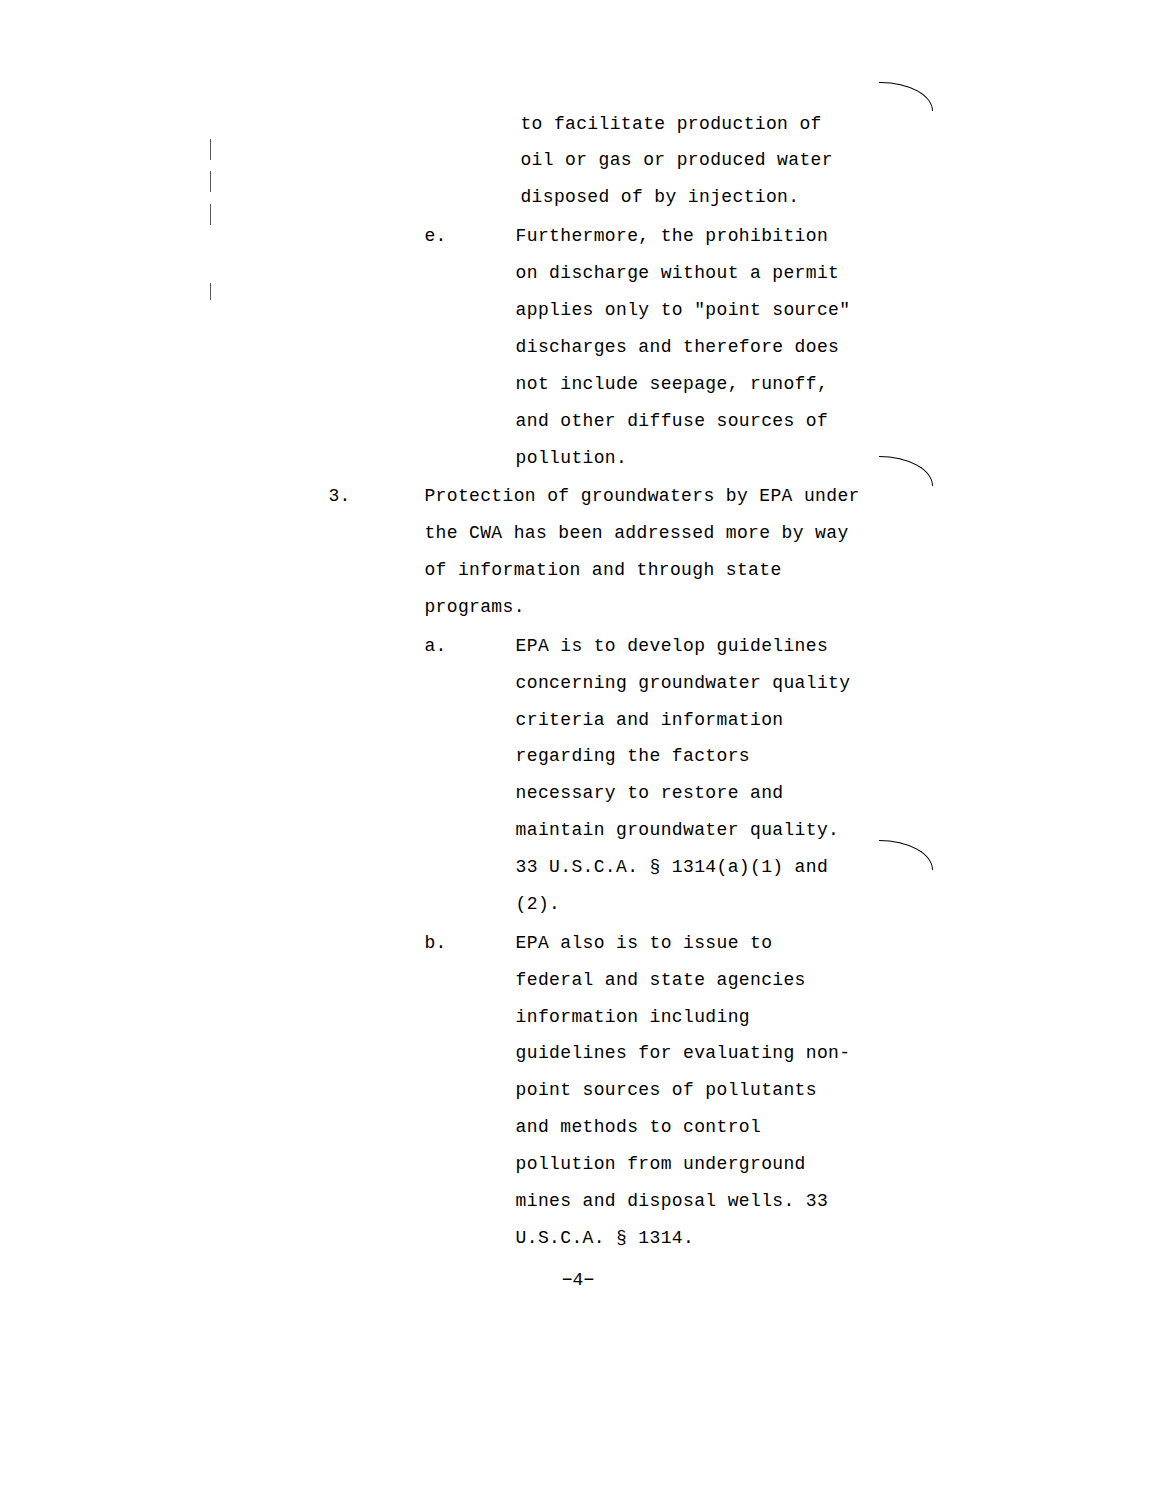to facilitate production of oil or gas or produced water disposed of by injection.
e.
Furthermore, the prohibition on discharge without a permit applies only to "point source" discharges and therefore does not include seepage, runoff, and other diffuse sources of pollution.
3.
Protection of groundwaters by EPA under the CWA has been addressed more by way of information and through state programs.
a.
EPA is to develop guidelines concerning groundwater quality criteria and information regarding the factors necessary to restore and maintain groundwater quality. 33 U.S.C.A. § 1314(a)(1) and (2).
b.
EPA also is to issue to federal and state agencies information including guidelines for evaluating non-point sources of pollutants and methods to control pollution from underground mines and disposal wells. 33 U.S.C.A. § 1314.
−4−